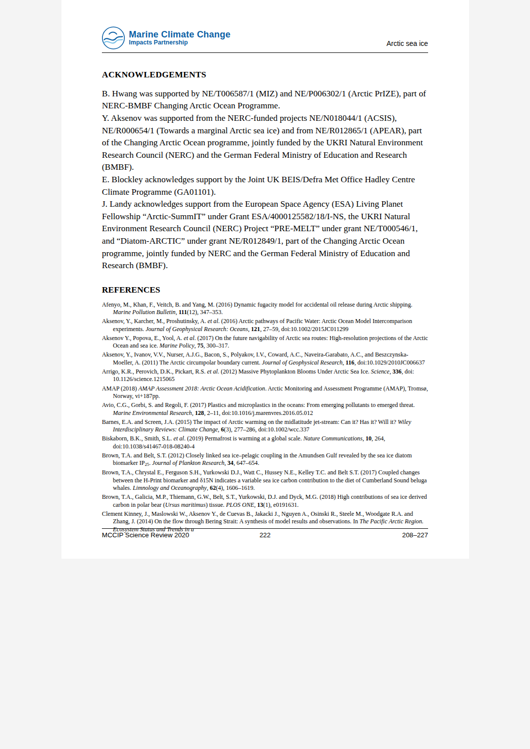Marine Climate Change Impacts Partnership
Arctic sea ice
ACKNOWLEDGEMENTS
B. Hwang was supported by NE/T006587/1 (MIZ) and NE/P006302/1 (Arctic PrIZE), part of NERC-BMBF Changing Arctic Ocean Programme.
Y. Aksenov was supported from the NERC-funded projects NE/N018044/1 (ACSIS), NE/R000654/1 (Towards a marginal Arctic sea ice) and from NE/R012865/1 (APEAR), part of the Changing Arctic Ocean programme, jointly funded by the UKRI Natural Environment Research Council (NERC) and the German Federal Ministry of Education and Research (BMBF).
E. Blockley acknowledges support by the Joint UK BEIS/Defra Met Office Hadley Centre Climate Programme (GA01101).
J. Landy acknowledges support from the European Space Agency (ESA) Living Planet Fellowship “Arctic-SummIT” under Grant ESA/4000125582/18/I-NS, the UKRI Natural Environment Research Council (NERC) Project “PRE-MELT” under grant NE/T000546/1, and “Diatom-ARCTIC” under grant NE/R012849/1, part of the Changing Arctic Ocean programme, jointly funded by NERC and the German Federal Ministry of Education and Research (BMBF).
REFERENCES
Afenyo, M., Khan, F., Veitch, B. and Yang, M. (2016) Dynamic fugacity model for accidental oil release during Arctic shipping. Marine Pollution Bulletin, 111(12), 347–353.
Aksenov, Y., Karcher, M., Proshutinsky, A. et al. (2016) Arctic pathways of Pacific Water: Arctic Ocean Model Intercomparison experiments. Journal of Geophysical Research: Oceans, 121, 27–59, doi:10.1002/2015JC011299
Aksenov Y., Popova, E., Yool, A. et al. (2017) On the future navigability of Arctic sea routes: High-resolution projections of the Arctic Ocean and sea ice. Marine Policy, 75, 300–317.
Aksenov, Y., Ivanov, V.V., Nurser, A.J.G., Bacon, S., Polyakov, I.V., Coward, A.C., Naveira-Garabato, A.C., and Beszczynska-Moeller, A. (2011) The Arctic circumpolar boundary current. Journal of Geophysical Research, 116, doi:10.1029/2010JC006637
Arrigo, K.R., Perovich, D.K., Pickart, R.S. et al. (2012) Massive Phytoplankton Blooms Under Arctic Sea Ice. Science, 336, doi: 10.1126/science.1215065
AMAP (2018) AMAP Assessment 2018: Arctic Ocean Acidification. Arctic Monitoring and Assessment Programme (AMAP), Tromsø, Norway, vi+187pp.
Avio, C.G., Gorbi, S. and Regoli, F. (2017) Plastics and microplastics in the oceans: From emerging pollutants to emerged threat. Marine Environmental Research, 128, 2–11, doi:10.1016/j.marenvres.2016.05.012
Barnes, E.A. and Screen, J.A. (2015) The impact of Arctic warming on the midlatitude jet-stream: Can it? Has it? Will it? Wiley Interdisciplinary Reviews: Climate Change, 6(3), 277–286, doi:10.1002/wcc.337
Biskaborn, B.K., Smith, S.L. et al. (2019) Permafrost is warming at a global scale. Nature Communications, 10, 264, doi:10.1038/s41467-018-08240-4
Brown, T.A. and Belt, S.T. (2012) Closely linked sea ice–pelagic coupling in the Amundsen Gulf revealed by the sea ice diatom biomarker IP25. Journal of Plankton Research, 34, 647–654.
Brown, T.A., Chrystal E., Ferguson S.H., Yurkowski D.J., Watt C., Hussey N.E., Kelley T.C. and Belt S.T. (2017) Coupled changes between the H-Print biomarker and δ15N indicates a variable sea ice carbon contribution to the diet of Cumberland Sound beluga whales. Limnology and Oceanography, 62(4), 1606–1619.
Brown, T.A., Galicia, M.P., Thiemann, G.W., Belt, S.T., Yurkowski, D.J. and Dyck, M.G. (2018) High contributions of sea ice derived carbon in polar bear (Ursus maritimus) tissue. PLOS ONE, 13(1), e0191631.
Clement Kinney, J., Maslowski W., Aksenov Y., de Cuevas B., Jakacki J., Nguyen A., Osinski R., Steele M., Woodgate R.A. and Zhang, J. (2014) On the flow through Bering Strait: A synthesis of model results and observations. In The Pacific Arctic Region. Ecosystem Status and Trends in a
MCCIP Science Review 2020
222
208–227